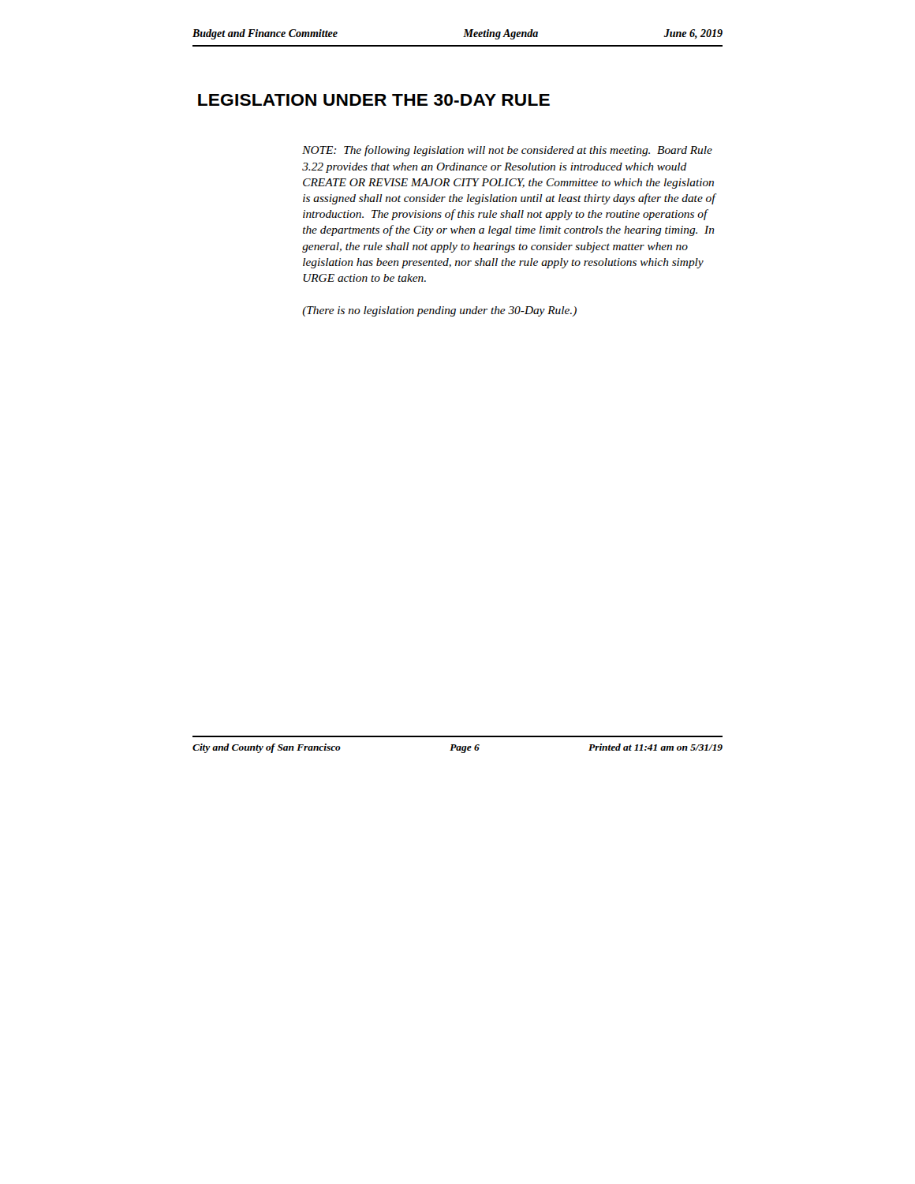Budget and Finance Committee
Meeting Agenda
June 6, 2019
LEGISLATION UNDER THE 30-DAY RULE
NOTE: The following legislation will not be considered at this meeting. Board Rule 3.22 provides that when an Ordinance or Resolution is introduced which would CREATE OR REVISE MAJOR CITY POLICY, the Committee to which the legislation is assigned shall not consider the legislation until at least thirty days after the date of introduction. The provisions of this rule shall not apply to the routine operations of the departments of the City or when a legal time limit controls the hearing timing. In general, the rule shall not apply to hearings to consider subject matter when no legislation has been presented, nor shall the rule apply to resolutions which simply URGE action to be taken.
(There is no legislation pending under the 30-Day Rule.)
City and County of San Francisco
Page 6
Printed at 11:41 am on 5/31/19